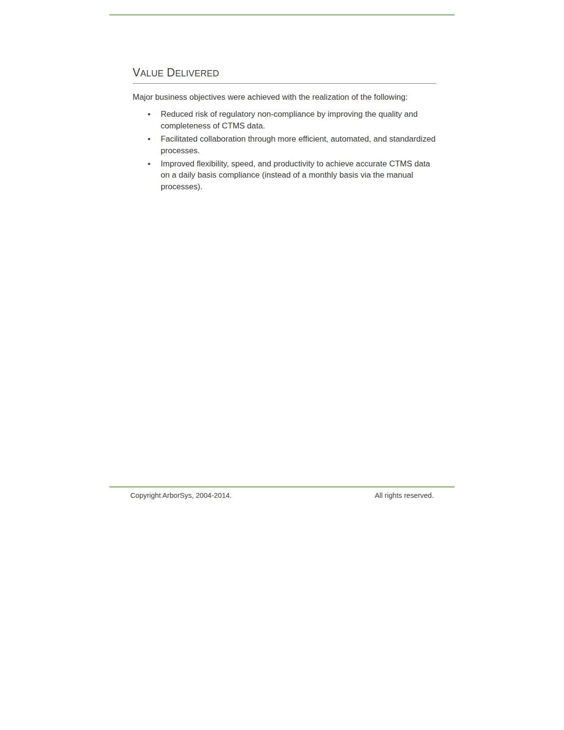VALUE DELIVERED
Major business objectives were achieved with the realization of the following:
Reduced risk of regulatory non-compliance by improving the quality and completeness of CTMS data.
Facilitated collaboration through more efficient, automated, and standardized processes.
Improved flexibility, speed, and productivity to achieve accurate CTMS data on a daily basis compliance (instead of a monthly basis via the manual processes).
Copyright ArborSys, 2004-2014. All rights reserved.